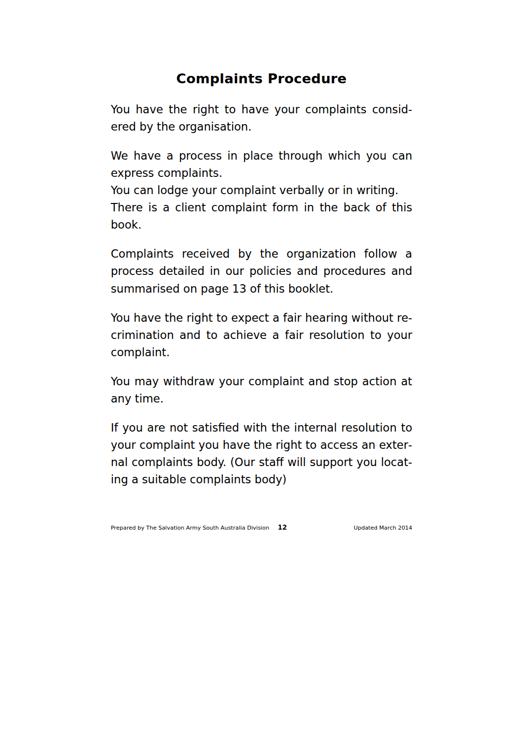Complaints Procedure
You have the right to have your complaints considered by the organisation.
We have a process in place through which you can express complaints.
You can lodge your complaint verbally or in writing.
There is a client complaint form in the back of this book.
Complaints received by the organization follow a process detailed in our policies and procedures and summarised on page 13 of this booklet.
You have the right to expect a fair hearing without recrimination and to achieve a fair resolution to your complaint.
You may withdraw your complaint and stop action at any time.
If you are not satisfied with the internal resolution to your complaint you have the right to access an external complaints body. (Our staff will support you locating a suitable complaints body)
Prepared by The Salvation Army South Australia Division 12 Updated March 2014